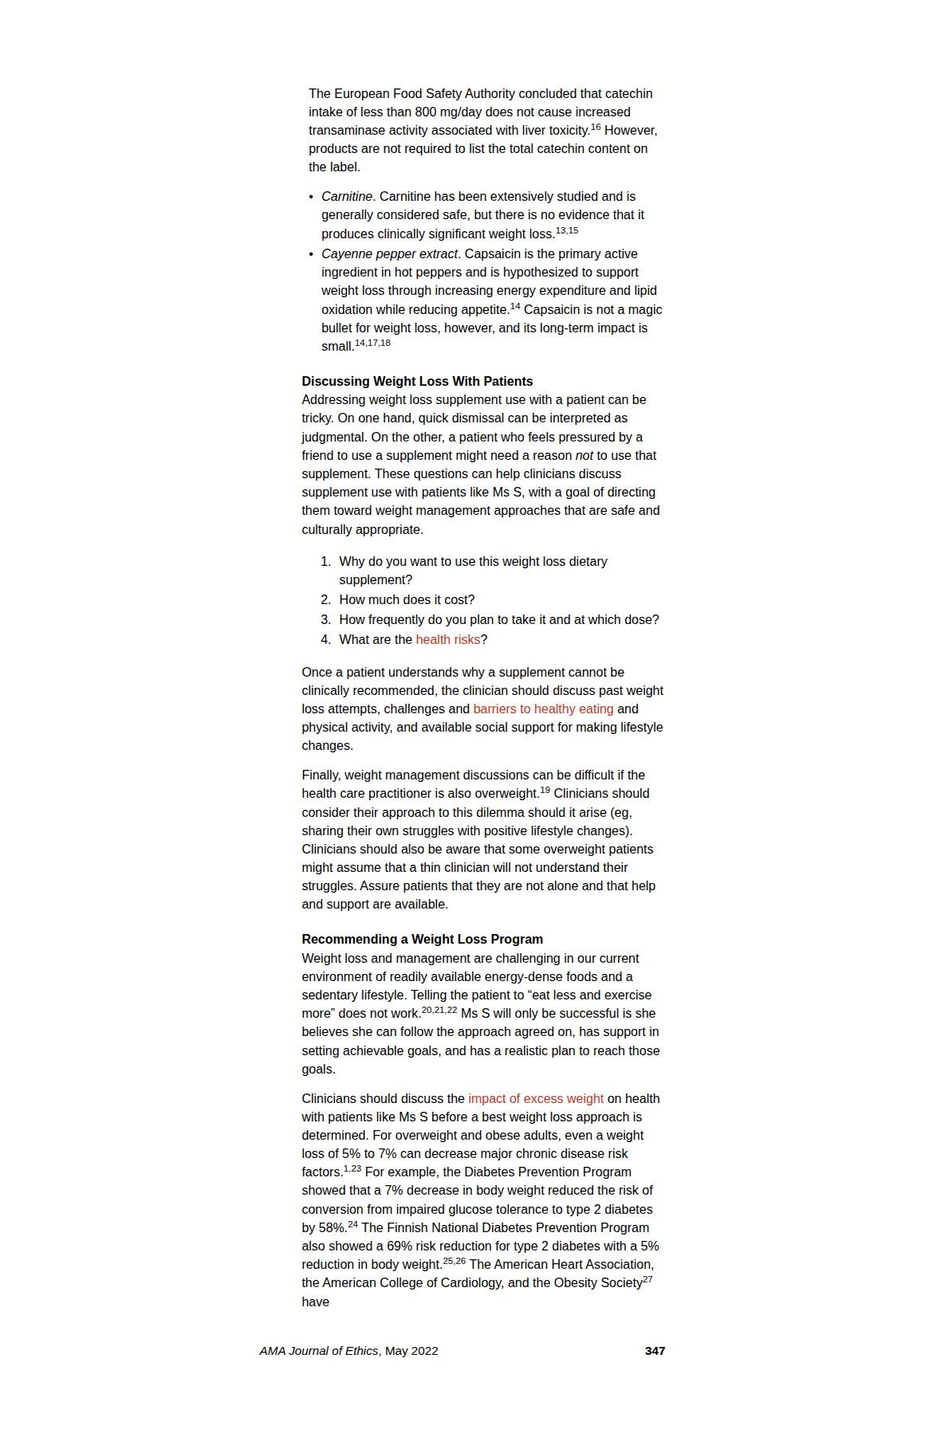The European Food Safety Authority concluded that catechin intake of less than 800 mg/day does not cause increased transaminase activity associated with liver toxicity.16 However, products are not required to list the total catechin content on the label.
Carnitine. Carnitine has been extensively studied and is generally considered safe, but there is no evidence that it produces clinically significant weight loss.13,15
Cayenne pepper extract. Capsaicin is the primary active ingredient in hot peppers and is hypothesized to support weight loss through increasing energy expenditure and lipid oxidation while reducing appetite.14 Capsaicin is not a magic bullet for weight loss, however, and its long-term impact is small.14,17,18
Discussing Weight Loss With Patients
Addressing weight loss supplement use with a patient can be tricky. On one hand, quick dismissal can be interpreted as judgmental. On the other, a patient who feels pressured by a friend to use a supplement might need a reason not to use that supplement. These questions can help clinicians discuss supplement use with patients like Ms S, with a goal of directing them toward weight management approaches that are safe and culturally appropriate.
Why do you want to use this weight loss dietary supplement?
How much does it cost?
How frequently do you plan to take it and at which dose?
What are the health risks?
Once a patient understands why a supplement cannot be clinically recommended, the clinician should discuss past weight loss attempts, challenges and barriers to healthy eating and physical activity, and available social support for making lifestyle changes.
Finally, weight management discussions can be difficult if the health care practitioner is also overweight.19 Clinicians should consider their approach to this dilemma should it arise (eg, sharing their own struggles with positive lifestyle changes). Clinicians should also be aware that some overweight patients might assume that a thin clinician will not understand their struggles. Assure patients that they are not alone and that help and support are available.
Recommending a Weight Loss Program
Weight loss and management are challenging in our current environment of readily available energy-dense foods and a sedentary lifestyle. Telling the patient to “eat less and exercise more” does not work.20,21,22 Ms S will only be successful is she believes she can follow the approach agreed on, has support in setting achievable goals, and has a realistic plan to reach those goals.
Clinicians should discuss the impact of excess weight on health with patients like Ms S before a best weight loss approach is determined. For overweight and obese adults, even a weight loss of 5% to 7% can decrease major chronic disease risk factors.1,23 For example, the Diabetes Prevention Program showed that a 7% decrease in body weight reduced the risk of conversion from impaired glucose tolerance to type 2 diabetes by 58%.24 The Finnish National Diabetes Prevention Program also showed a 69% risk reduction for type 2 diabetes with a 5% reduction in body weight.25,26 The American Heart Association, the American College of Cardiology, and the Obesity Society27 have
AMA Journal of Ethics, May 2022 347